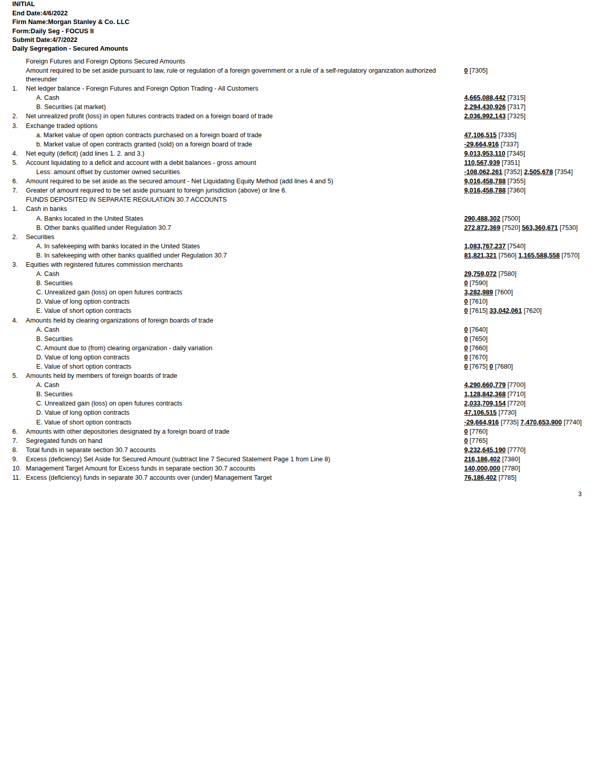INITIAL
End Date:4/6/2022
Firm Name:Morgan Stanley & Co. LLC
Form:Daily Seg - FOCUS II
Submit Date:4/7/2022
Daily Segregation - Secured Amounts
| | Foreign Futures and Foreign Options Secured Amounts | |
| | Amount required to be set aside pursuant to law, rule or regulation of a foreign government or a rule of a self-regulatory organization authorized thereunder | 0 [7305] |
| 1. | Net ledger balance - Foreign Futures and Foreign Option Trading - All Customers | |
| | A. Cash | 4,665,088,442 [7315] |
| | B. Securities (at market) | 2,294,430,926 [7317] |
| 2. | Net unrealized profit (loss) in open futures contracts traded on a foreign board of trade | 2,036,992,143 [7325] |
| 3. | Exchange traded options | |
| | a. Market value of open option contracts purchased on a foreign board of trade | 47,106,515 [7335] |
| | b. Market value of open contracts granted (sold) on a foreign board of trade | -29,664,916 [7337] |
| 4. | Net equity (deficit) (add lines 1. 2. and 3.) | 9,013,953,110 [7345] |
| 5. | Account liquidating to a deficit and account with a debit balances - gross amount | 110,567,939 [7351] |
| | Less: amount offset by customer owned securities | -108,062,261 [7352] 2,505,678 [7354] |
| 6. | Amount required to be set aside as the secured amount - Net Liquidating Equity Method (add lines 4 and 5) | 9,016,458,788 [7355] |
| 7. | Greater of amount required to be set aside pursuant to foreign jurisdiction (above) or line 6. | 9,016,458,788 [7360] |
| | FUNDS DEPOSITED IN SEPARATE REGULATION 30.7 ACCOUNTS | |
| 1. | Cash in banks | |
| | A. Banks located in the United States | 290,488,302 [7500] |
| | B. Other banks qualified under Regulation 30.7 | 272,872,369 [7520] 563,360,671 [7530] |
| 2. | Securities | |
| | A. In safekeeping with banks located in the United States | 1,083,767,237 [7540] |
| | B. In safekeeping with other banks qualified under Regulation 30.7 | 81,821,321 [7560] 1,165,588,558 [7570] |
| 3. | Equities with registered futures commission merchants | |
| | A. Cash | 29,759,072 [7580] |
| | B. Securities | 0 [7590] |
| | C. Unrealized gain (loss) on open futures contracts | 3,282,989 [7600] |
| | D. Value of long option contracts | 0 [7610] |
| | E. Value of short option contracts | 0 [7615] 33,042,061 [7620] |
| 4. | Amounts held by clearing organizations of foreign boards of trade | |
| | A. Cash | 0 [7640] |
| | B. Securities | 0 [7650] |
| | C. Amount due to (from) clearing organization - daily variation | 0 [7660] |
| | D. Value of long option contracts | 0 [7670] |
| | E. Value of short option contracts | 0 [7675] 0 [7680] |
| 5. | Amounts held by members of foreign boards of trade | |
| | A. Cash | 4,290,660,779 [7700] |
| | B. Securities | 1,128,842,368 [7710] |
| | C. Unrealized gain (loss) on open futures contracts | 2,033,709,154 [7720] |
| | D. Value of long option contracts | 47,106,515 [7730] |
| | E. Value of short option contracts | -29,664,916 [7735] 7,470,653,900 [7740] |
| 6. | Amounts with other depositories designated by a foreign board of trade | 0 [7760] |
| 7. | Segregated funds on hand | 0 [7765] |
| 8. | Total funds in separate section 30.7 accounts | 9,232,645,190 [7770] |
| 9. | Excess (deficiency) Set Aside for Secured Amount (subtract line 7 Secured Statement Page 1 from Line 8) | 216,186,402 [7380] |
| 10. | Management Target Amount for Excess funds in separate section 30.7 accounts | 140,000,000 [7780] |
| 11. | Excess (deficiency) funds in separate 30.7 accounts over (under) Management Target | 76,186,402 [7785] |
3